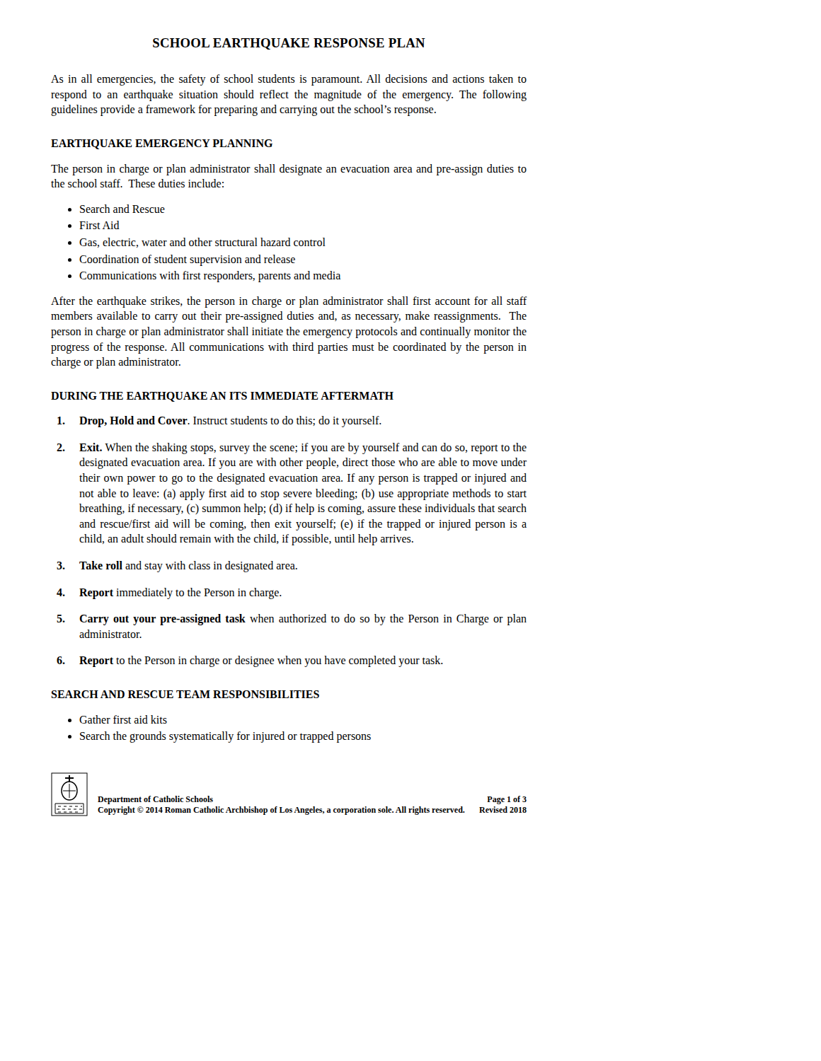SCHOOL EARTHQUAKE RESPONSE PLAN
As in all emergencies, the safety of school students is paramount. All decisions and actions taken to respond to an earthquake situation should reflect the magnitude of the emergency. The following guidelines provide a framework for preparing and carrying out the school’s response.
EARTHQUAKE EMERGENCY PLANNING
The person in charge or plan administrator shall designate an evacuation area and pre-assign duties to the school staff. These duties include:
Search and Rescue
First Aid
Gas, electric, water and other structural hazard control
Coordination of student supervision and release
Communications with first responders, parents and media
After the earthquake strikes, the person in charge or plan administrator shall first account for all staff members available to carry out their pre-assigned duties and, as necessary, make reassignments. The person in charge or plan administrator shall initiate the emergency protocols and continually monitor the progress of the response. All communications with third parties must be coordinated by the person in charge or plan administrator.
DURING THE EARTHQUAKE AN ITS IMMEDIATE AFTERMATH
Drop, Hold and Cover. Instruct students to do this; do it yourself.
Exit. When the shaking stops, survey the scene; if you are by yourself and can do so, report to the designated evacuation area. If you are with other people, direct those who are able to move under their own power to go to the designated evacuation area. If any person is trapped or injured and not able to leave: (a) apply first aid to stop severe bleeding; (b) use appropriate methods to start breathing, if necessary, (c) summon help; (d) if help is coming, assure these individuals that search and rescue/first aid will be coming, then exit yourself; (e) if the trapped or injured person is a child, an adult should remain with the child, if possible, until help arrives.
Take roll and stay with class in designated area.
Report immediately to the Person in charge.
Carry out your pre-assigned task when authorized to do so by the Person in Charge or plan administrator.
Report to the Person in charge or designee when you have completed your task.
SEARCH AND RESCUE TEAM RESPONSIBILITIES
Gather first aid kits
Search the grounds systematically for injured or trapped persons
Department of Catholic Schools
Copyright © 2014 Roman Catholic Archbishop of Los Angeles, a corporation sole. All rights reserved.
Page 1 of 3
Revised 2018